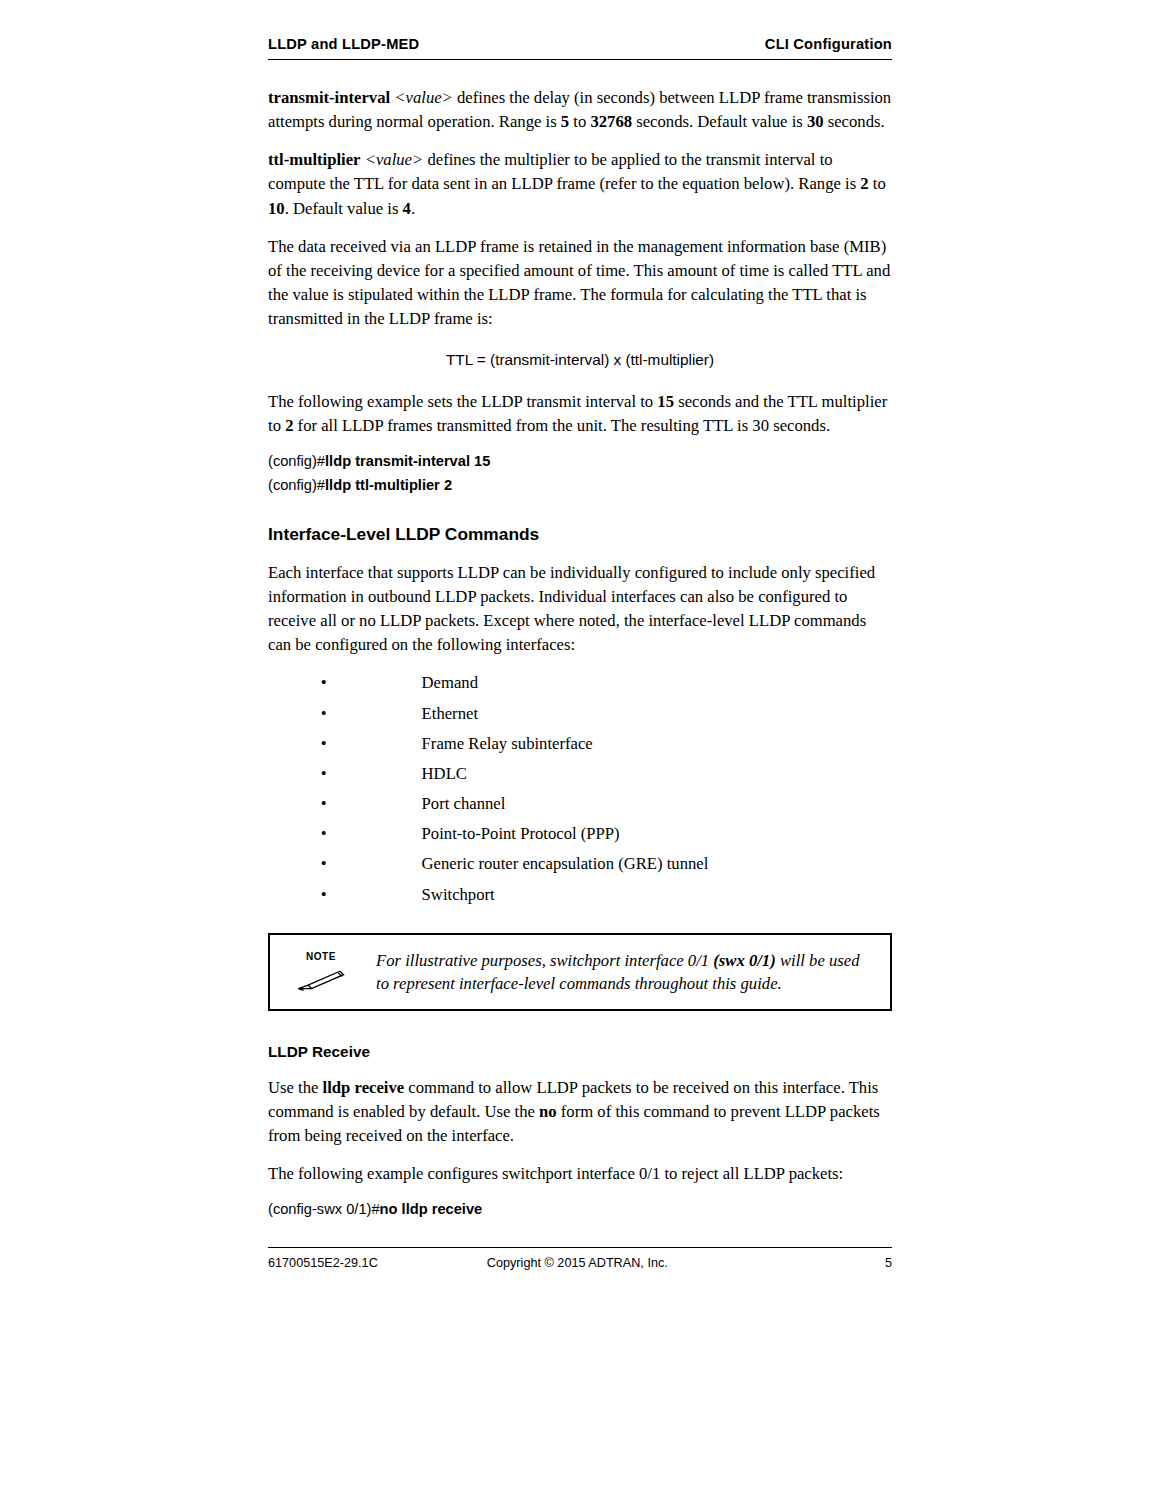LLDP and LLDP-MED
CLI Configuration
transmit-interval <value> defines the delay (in seconds) between LLDP frame transmission attempts during normal operation. Range is 5 to 32768 seconds. Default value is 30 seconds.
ttl-multiplier <value> defines the multiplier to be applied to the transmit interval to compute the TTL for data sent in an LLDP frame (refer to the equation below). Range is 2 to 10. Default value is 4.
The data received via an LLDP frame is retained in the management information base (MIB) of the receiving device for a specified amount of time. This amount of time is called TTL and the value is stipulated within the LLDP frame. The formula for calculating the TTL that is transmitted in the LLDP frame is:
TTL = (transmit-interval) x (ttl-multiplier)
The following example sets the LLDP transmit interval to 15 seconds and the TTL multiplier to 2 for all LLDP frames transmitted from the unit. The resulting TTL is 30 seconds.
(config)#lldp transmit-interval 15
(config)#lldp ttl-multiplier 2
Interface-Level LLDP Commands
Each interface that supports LLDP can be individually configured to include only specified information in outbound LLDP packets. Individual interfaces can also be configured to receive all or no LLDP packets. Except where noted, the interface-level LLDP commands can be configured on the following interfaces:
Demand
Ethernet
Frame Relay subinterface
HDLC
Port channel
Point-to-Point Protocol (PPP)
Generic router encapsulation (GRE) tunnel
Switchport
NOTE
For illustrative purposes, switchport interface 0/1 (swx 0/1) will be used to represent interface-level commands throughout this guide.
LLDP Receive
Use the lldp receive command to allow LLDP packets to be received on this interface. This command is enabled by default. Use the no form of this command to prevent LLDP packets from being received on the interface.
The following example configures switchport interface 0/1 to reject all LLDP packets:
(config-swx 0/1)#no lldp receive
61700515E2-29.1C
Copyright © 2015 ADTRAN, Inc.
5